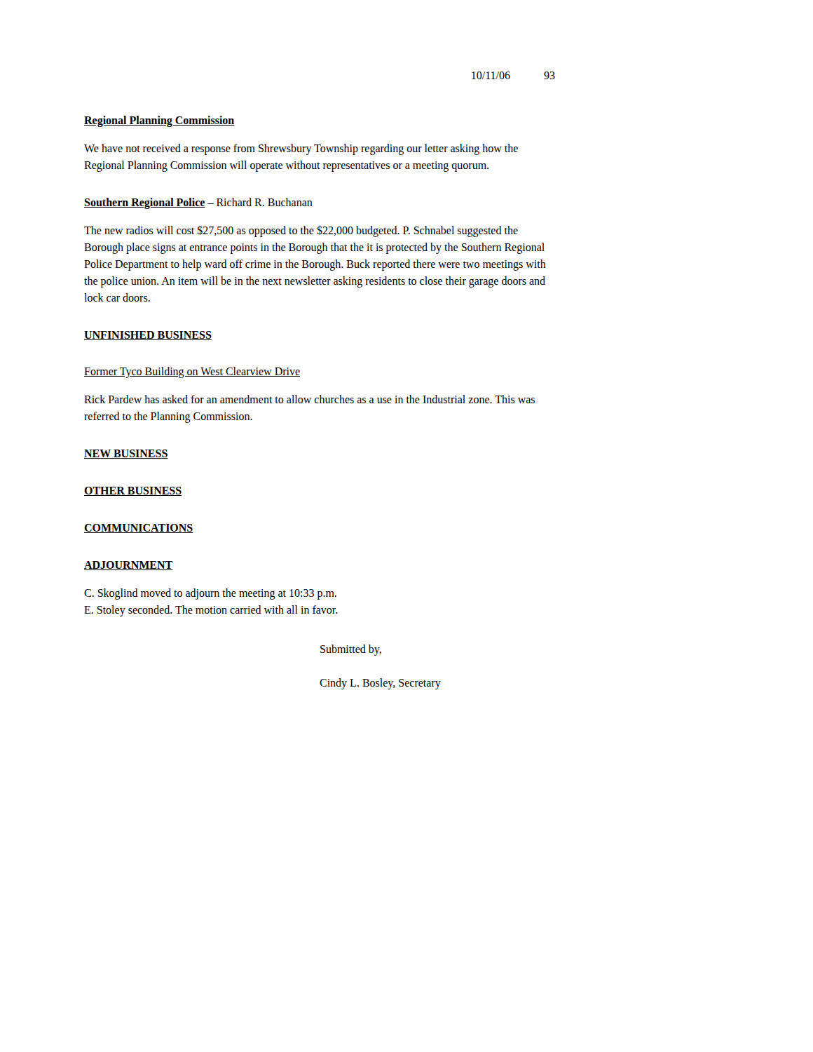10/11/0693
Regional Planning Commission
We have not received a response from Shrewsbury Township regarding our letter asking how the Regional Planning Commission will operate without representatives or a meeting quorum.
Southern Regional Police
– Richard R. Buchanan
The new radios will cost $27,500 as opposed to the $22,000 budgeted. P. Schnabel suggested the Borough place signs at entrance points in the Borough that the it is protected by the Southern Regional Police Department to help ward off crime in the Borough. Buck reported there were two meetings with the police union. An item will be in the next newsletter asking residents to close their garage doors and lock car doors.
UNFINISHED BUSINESS
Former Tyco Building on West Clearview Drive
Rick Pardew has asked for an amendment to allow churches as a use in the Industrial zone. This was referred to the Planning Commission.
NEW BUSINESS
OTHER BUSINESS
COMMUNICATIONS
ADJOURNMENT
C. Skoglind moved to adjourn the meeting at 10:33 p.m.
E. Stoley seconded. The motion carried with all in favor.
Submitted by,
Cindy L. Bosley, Secretary